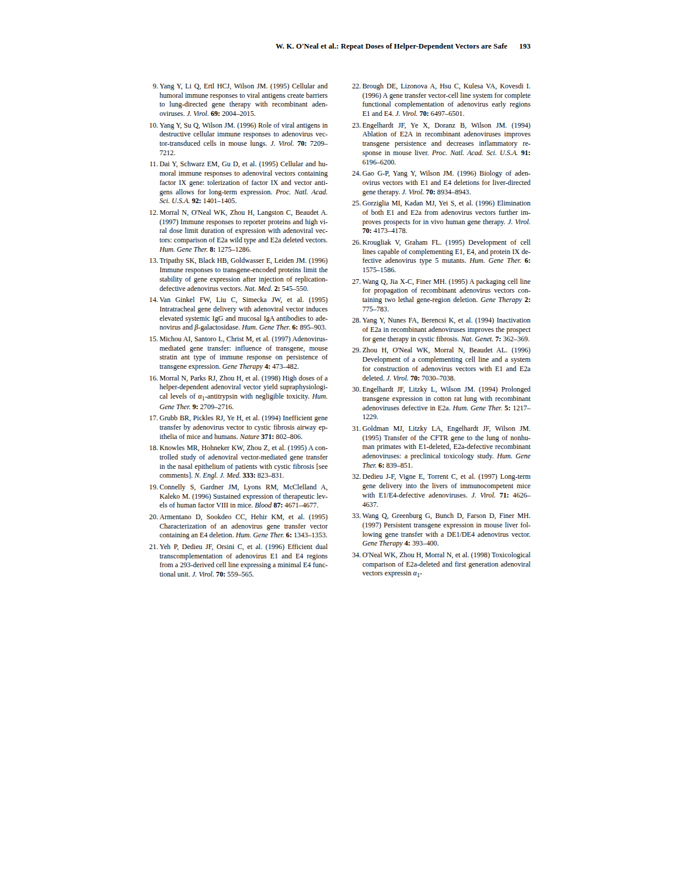W. K. O'Neal et al.: Repeat Doses of Helper-Dependent Vectors are Safe193
Yang Y, Li Q, Ertl HCJ, Wilson JM. (1995) Cellular and humoral immune responses to viral antigens create barriers to lung-directed gene therapy with recombinant adenoviruses. J. Virol. 69: 2004–2015.
Yang Y, Su Q, Wilson JM. (1996) Role of viral antigens in destructive cellular immune responses to adenovirus vector-transduced cells in mouse lungs. J. Virol. 70: 7209–7212.
Dai Y, Schwarz EM, Gu D, et al. (1995) Cellular and humoral immune responses to adenoviral vectors containing factor IX gene: tolerization of factor IX and vector antigens allows for long-term expression. Proc. Natl. Acad. Sci. U.S.A. 92: 1401–1405.
Morral N, O'Neal WK, Zhou H, Langston C, Beaudet A. (1997) Immune responses to reporter proteins and high viral dose limit duration of expression with adenoviral vectors: comparison of E2a wild type and E2a deleted vectors. Hum. Gene Ther. 8: 1275–1286.
Tripathy SK, Black HB, Goldwasser E, Leiden JM. (1996) Immune responses to transgene-encoded proteins limit the stability of gene expression after injection of replication-defective adenovirus vectors. Nat. Med. 2: 545–550.
Van Ginkel FW, Liu C, Simecka JW, et al. (1995) Intratracheal gene delivery with adenoviral vector induces elevated systemic IgG and mucosal IgA antibodies to adenovirus and β-galactosidase. Hum. Gene Ther. 6: 895–903.
Michou AI, Santoro L, Christ M, et al. (1997) Adenovirus-mediated gene transfer: influence of transgene, mouse stratin ant type of immune response on persistence of transgene expression. Gene Therapy 4: 473–482.
Morral N, Parks RJ, Zhou H, et al. (1998) High doses of a helper-dependent adenoviral vector yield supraphysiological levels of α1-antitrypsin with negligible toxicity. Hum. Gene Ther. 9: 2709–2716.
Grubb BR, Pickles RJ, Ye H, et al. (1994) Inefficient gene transfer by adenovirus vector to cystic fibrosis airway epithelia of mice and humans. Nature 371: 802–806.
Knowles MR, Hohneker KW, Zhou Z, et al. (1995) A controlled study of adenoviral vector-mediated gene transfer in the nasal epithelium of patients with cystic fibrosis [see comments]. N. Engl. J. Med. 333: 823–831.
Connelly S, Gardner JM, Lyons RM, McClelland A, Kaleko M. (1996) Sustained expression of therapeutic levels of human factor VIII in mice. Blood 87: 4671–4677.
Armentano D, Sookdeo CC, Hehir KM, et al. (1995) Characterization of an adenovirus gene transfer vector containing an E4 deletion. Hum. Gene Ther. 6: 1343–1353.
Yeh P, Dedieu JF, Orsini C, et al. (1996) Efficient dual transcomplementation of adenovirus E1 and E4 regions from a 293-derived cell line expressing a minimal E4 functional unit. J. Virol. 70: 559–565.
Brough DE, Lizonova A, Hsu C, Kulesa VA, Kovesdi I. (1996) A gene transfer vector-cell line system for complete functional complementation of adenovirus early regions E1 and E4. J. Virol. 70: 6497–6501.
Engelhardt JF, Ye X, Doranz B, Wilson JM. (1994) Ablation of E2A in recombinant adenoviruses improves transgene persistence and decreases inflammatory response in mouse liver. Proc. Natl. Acad. Sci. U.S.A. 91: 6196–6200.
Gao G-P, Yang Y, Wilson JM. (1996) Biology of adenovirus vectors with E1 and E4 deletions for liver-directed gene therapy. J. Virol. 70: 8934–8943.
Gorziglia MI, Kadan MJ, Yei S, et al. (1996) Elimination of both E1 and E2a from adenovirus vectors further improves prospects for in vivo human gene therapy. J. Virol. 70: 4173–4178.
Krougliak V, Graham FL. (1995) Development of cell lines capable of complementing E1, E4, and protein IX defective adenovirus type 5 mutants. Hum. Gene Ther. 6: 1575–1586.
Wang Q, Jia X-C, Finer MH. (1995) A packaging cell line for propagation of recombinant adenovirus vectors containing two lethal gene-region deletion. Gene Therapy 2: 775–783.
Yang Y, Nunes FA, Berencsi K, et al. (1994) Inactivation of E2a in recombinant adenoviruses improves the prospect for gene therapy in cystic fibrosis. Nat. Genet. 7: 362–369.
Zhou H, O'Neal WK, Morral N, Beaudet AL. (1996) Development of a complementing cell line and a system for construction of adenovirus vectors with E1 and E2a deleted. J. Virol. 70: 7030–7038.
Engelhardt JF, Litzky L, Wilson JM. (1994) Prolonged transgene expression in cotton rat lung with recombinant adenoviruses defective in E2a. Hum. Gene Ther. 5: 1217–1229.
Goldman MJ, Litzky LA, Engelhardt JF, Wilson JM. (1995) Transfer of the CFTR gene to the lung of nonhuman primates with E1-deleted, E2a-defective recombinant adenoviruses: a preclinical toxicology study. Hum. Gene Ther. 6: 839–851.
Dedieu J-F, Vigne E, Torrent C, et al. (1997) Long-term gene delivery into the livers of immunocompetent mice with E1/E4-defective adenoviruses. J. Virol. 71: 4626–4637.
Wang Q, Greenburg G, Bunch D, Farson D, Finer MH. (1997) Persistent transgene expression in mouse liver following gene transfer with a DE1/DE4 adenovirus vector. Gene Therapy 4: 393–400.
O'Neal WK, Zhou H, Morral N, et al. (1998) Toxicological comparison of E2a-deleted and first generation adenoviral vectors expressin α1-